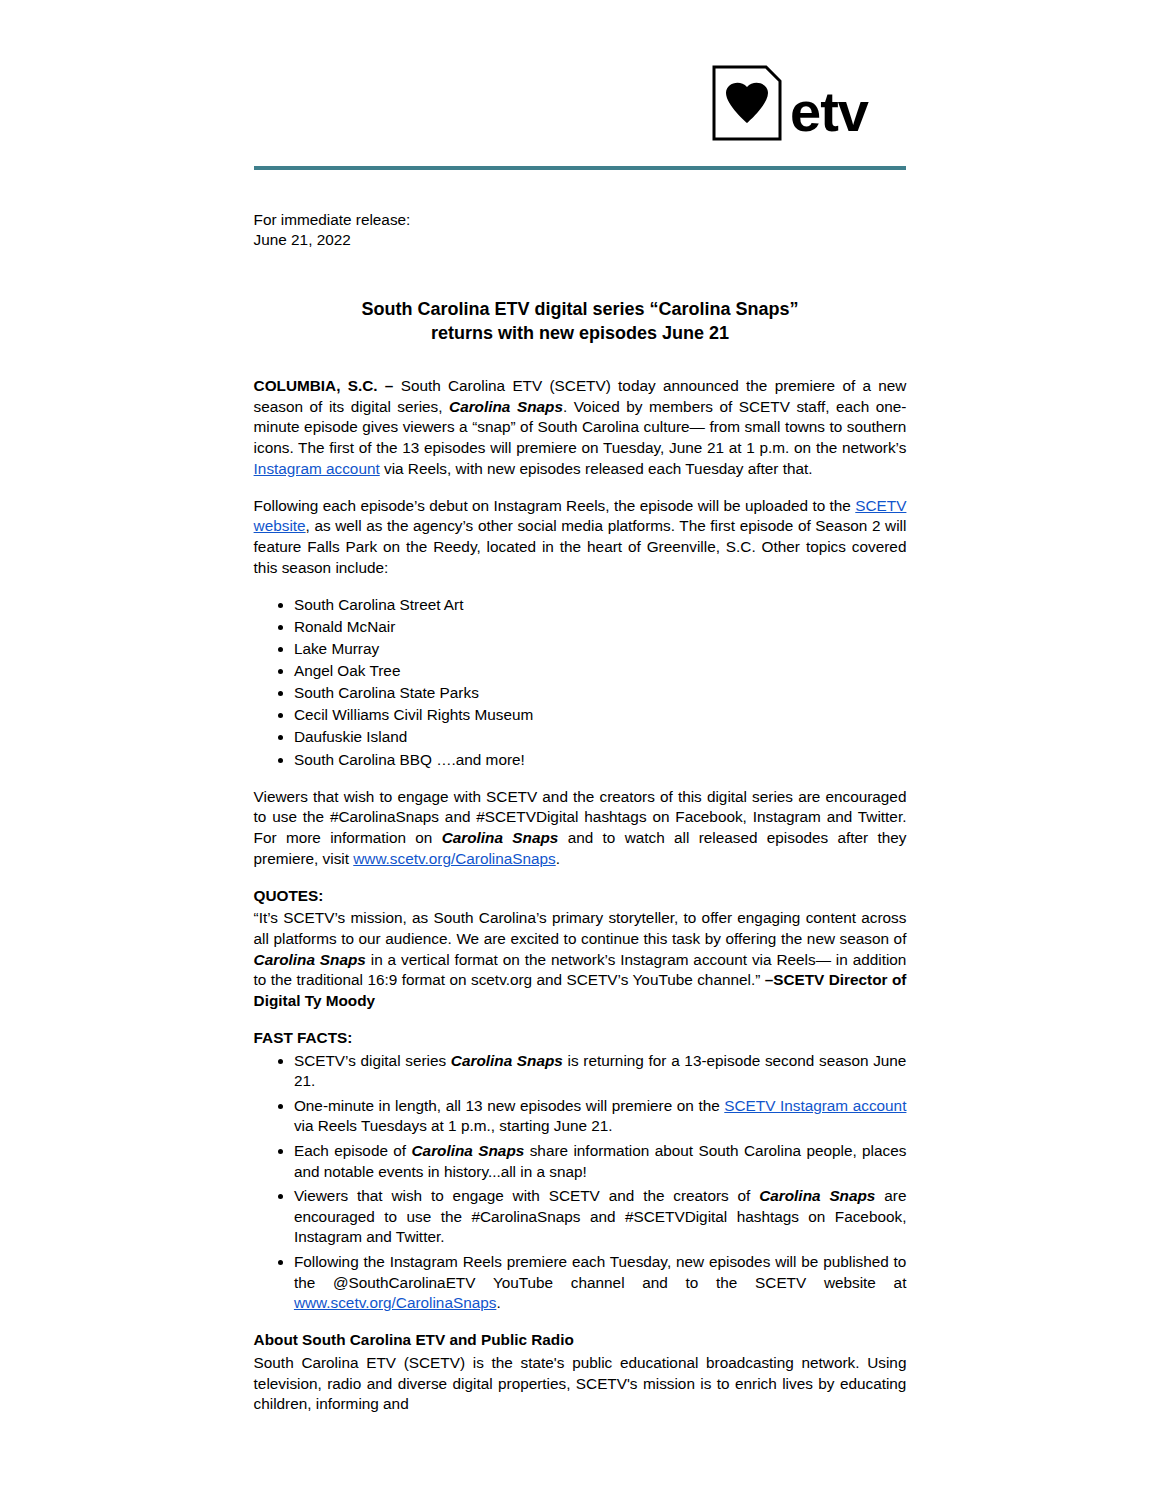etv
For immediate release:
June 21, 2022
South Carolina ETV digital series “Carolina Snaps”
returns with new episodes June 21
COLUMBIA, S.C. – South Carolina ETV (SCETV) today announced the premiere of a new season of its digital series, Carolina Snaps. Voiced by members of SCETV staff, each one-minute episode gives viewers a “snap” of South Carolina culture— from small towns to southern icons. The first of the 13 episodes will premiere on Tuesday, June 21 at 1 p.m. on the network’s Instagram account via Reels, with new episodes released each Tuesday after that.
Following each episode’s debut on Instagram Reels, the episode will be uploaded to the SCETV website, as well as the agency’s other social media platforms. The first episode of Season 2 will feature Falls Park on the Reedy, located in the heart of Greenville, S.C. Other topics covered this season include:
South Carolina Street Art
Ronald McNair
Lake Murray
Angel Oak Tree
South Carolina State Parks
Cecil Williams Civil Rights Museum
Daufuskie Island
South Carolina BBQ ….and more!
Viewers that wish to engage with SCETV and the creators of this digital series are encouraged to use the #CarolinaSnaps and #SCETVDigital hashtags on Facebook, Instagram and Twitter. For more information on Carolina Snaps and to watch all released episodes after they premiere, visit www.scetv.org/CarolinaSnaps.
QUOTES:
“It’s SCETV’s mission, as South Carolina’s primary storyteller, to offer engaging content across all platforms to our audience. We are excited to continue this task by offering the new season of Carolina Snaps in a vertical format on the network’s Instagram account via Reels— in addition to the traditional 16:9 format on scetv.org and SCETV’s YouTube channel.” –SCETV Director of Digital Ty Moody
FAST FACTS:
SCETV’s digital series Carolina Snaps is returning for a 13-episode second season June 21.
One-minute in length, all 13 new episodes will premiere on the SCETV Instagram account via Reels Tuesdays at 1 p.m., starting June 21.
Each episode of Carolina Snaps share information about South Carolina people, places and notable events in history...all in a snap!
Viewers that wish to engage with SCETV and the creators of Carolina Snaps are encouraged to use the #CarolinaSnaps and #SCETVDigital hashtags on Facebook, Instagram and Twitter.
Following the Instagram Reels premiere each Tuesday, new episodes will be published to the @SouthCarolinaETV YouTube channel and to the SCETV website at www.scetv.org/CarolinaSnaps.
About South Carolina ETV and Public Radio
South Carolina ETV (SCETV) is the state's public educational broadcasting network. Using television, radio and diverse digital properties, SCETV's mission is to enrich lives by educating children, informing and